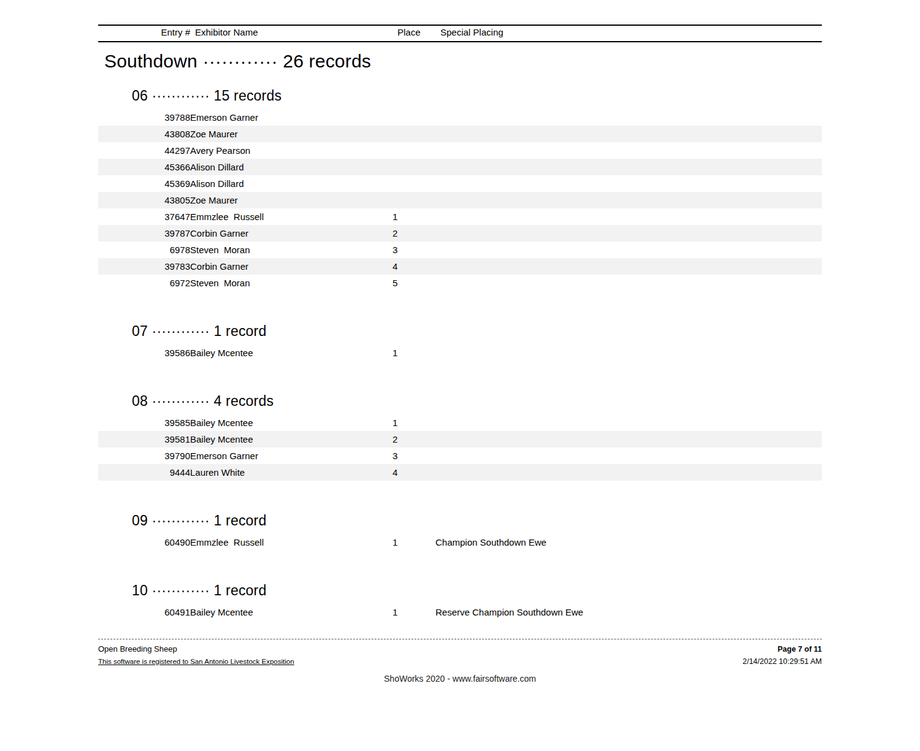| Entry # | Exhibitor Name | Place | Special Placing |
Southdown ············ 26 records
06 ············ 15 records
| 39788 | Emerson Garner | | |
| 43808 | Zoe Maurer | | |
| 44297 | Avery Pearson | | |
| 45366 | Alison Dillard | | |
| 45369 | Alison Dillard | | |
| 43805 | Zoe Maurer | | |
| 37647 | Emmzlee Russell | 1 | |
| 39787 | Corbin Garner | 2 | |
| 6978 | Steven Moran | 3 | |
| 39783 | Corbin Garner | 4 | |
| 6972 | Steven Moran | 5 | |
07 ············ 1 record
| 39586 | Bailey Mcentee | 1 | |
08 ············ 4 records
| 39585 | Bailey Mcentee | 1 | |
| 39581 | Bailey Mcentee | 2 | |
| 39790 | Emerson Garner | 3 | |
| 9444 | Lauren White | 4 | |
09 ············ 1 record
| 60490 | Emmzlee Russell | 1 | Champion Southdown Ewe |
10 ············ 1 record
| 60491 | Bailey Mcentee | 1 | Reserve Champion Southdown Ewe |
Open Breeding Sheep
This software is registered to San Antonio Livestock Exposition
Page 7 of 11
2/14/2022 10:29:51 AM
ShoWorks 2020 - www.fairsoftware.com